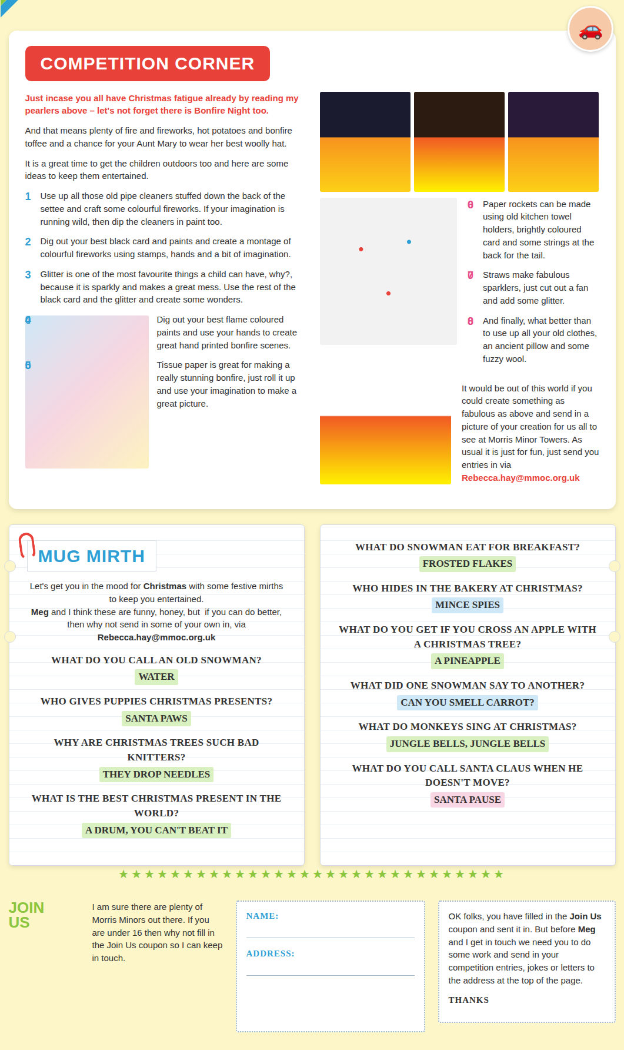🚗
Competition Corner
Just incase you all have Christmas fatigue already by reading my pearlers above – let's not forget there is Bonfire Night too.
And that means plenty of fire and fireworks, hot potatoes and bonfire toffee and a chance for your Aunt Mary to wear her best woolly hat.
It is a great time to get the children outdoors too and here are some ideas to keep them entertained.
Use up all those old pipe cleaners stuffed down the back of the settee and craft some colourful fireworks. If your imagination is running wild, then dip the cleaners in paint too.
Dig out your best black card and paints and create a montage of colourful fireworks using stamps, hands and a bit of imagination.
Glitter is one of the most favourite things a child can have, why?, because it is sparkly and makes a great mess. Use the rest of the black card and the glitter and create some wonders.
4 Dig out your best flame coloured paints and use your hands to create great hand printed bonfire scenes.
5 Tissue paper is great for making a really stunning bonfire, just roll it up and use your imagination to make a great picture.
6 Paper rockets can be made using old kitchen towel holders, brightly coloured card and some strings at the back for the tail.
7 Straws make fabulous sparklers, just cut out a fan and add some glitter.
8 And finally, what better than to use up all your old clothes, an ancient pillow and some fuzzy wool.
It would be out of this world if you could create something as fabulous as above and send in a picture of your creation for us all to see at Morris Minor Towers. As usual it is just for fun, just send you entries in via Rebecca.hay@mmoc.org.uk
Mug Mirth
Let's get you in the mood for Christmas with some festive mirths to keep you entertained.
Meg and I think these are funny, honey, but if you can do better, then why not send in some of your own in, via Rebecca.hay@mmoc.org.uk
What do you call an old snowman?Water
Who gives puppies Christmas presents?Santa Paws
Why are Christmas trees such bad knitters?They drop needles
What is the best Christmas present in the world?A drum, you can't beat it
What do snowman eat for breakfast?Frosted Flakes
Who hides in the bakery at Christmas?Mince Spies
What do you get if you cross an apple with a Christmas tree?A Pineapple
What did one snowman say to another?Can you smell carrot?
What do monkeys sing at Christmas?Jungle Bells, Jungle Bells
What do you call Santa Claus when he doesn't move?Santa Pause
★★★★★★★★★★★★★★★★★★★★★★★★★★★★★★
Join
Us
I am sure there are plenty of Morris Minors out there. If you are under 16 then why not fill in the Join Us coupon so I can keep in touch.
Name:
Address:
OK folks, you have filled in the Join Us coupon and sent it in. But before Meg and I get in touch we need you to do some work and send in your competition entries, jokes or letters to the address at the top of the page.
Thanks